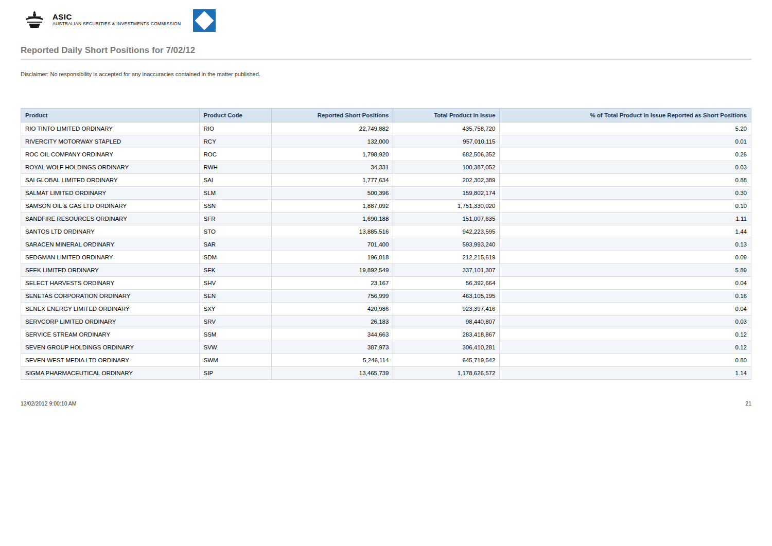ASIC
Australian Securities & Investments Commission
Reported Daily Short Positions for 7/02/12
Disclaimer: No responsibility is accepted for any inaccuracies contained in the matter published.
| Product | Product Code | Reported Short Positions | Total Product in Issue | % of Total Product in Issue Reported as Short Positions |
| --- | --- | --- | --- | --- |
| RIO TINTO LIMITED ORDINARY | RIO | 22,749,882 | 435,758,720 | 5.20 |
| RIVERCITY MOTORWAY STAPLED | RCY | 132,000 | 957,010,115 | 0.01 |
| ROC OIL COMPANY ORDINARY | ROC | 1,798,920 | 682,506,352 | 0.26 |
| ROYAL WOLF HOLDINGS ORDINARY | RWH | 34,331 | 100,387,052 | 0.03 |
| SAI GLOBAL LIMITED ORDINARY | SAI | 1,777,634 | 202,302,389 | 0.88 |
| SALMAT LIMITED ORDINARY | SLM | 500,396 | 159,802,174 | 0.30 |
| SAMSON OIL & GAS LTD ORDINARY | SSN | 1,887,092 | 1,751,330,020 | 0.10 |
| SANDFIRE RESOURCES ORDINARY | SFR | 1,690,188 | 151,007,635 | 1.11 |
| SANTOS LTD ORDINARY | STO | 13,885,516 | 942,223,595 | 1.44 |
| SARACEN MINERAL ORDINARY | SAR | 701,400 | 593,993,240 | 0.13 |
| SEDGMAN LIMITED ORDINARY | SDM | 196,018 | 212,215,619 | 0.09 |
| SEEK LIMITED ORDINARY | SEK | 19,892,549 | 337,101,307 | 5.89 |
| SELECT HARVESTS ORDINARY | SHV | 23,167 | 56,392,664 | 0.04 |
| SENETAS CORPORATION ORDINARY | SEN | 756,999 | 463,105,195 | 0.16 |
| SENEX ENERGY LIMITED ORDINARY | SXY | 420,986 | 923,397,416 | 0.04 |
| SERVCORP LIMITED ORDINARY | SRV | 26,183 | 98,440,807 | 0.03 |
| SERVICE STREAM ORDINARY | SSM | 344,663 | 283,418,867 | 0.12 |
| SEVEN GROUP HOLDINGS ORDINARY | SVW | 387,973 | 306,410,281 | 0.12 |
| SEVEN WEST MEDIA LTD ORDINARY | SWM | 5,246,114 | 645,719,542 | 0.80 |
| SIGMA PHARMACEUTICAL ORDINARY | SIP | 13,465,739 | 1,178,626,572 | 1.14 |
13/02/2012 9:00:10 AM
21